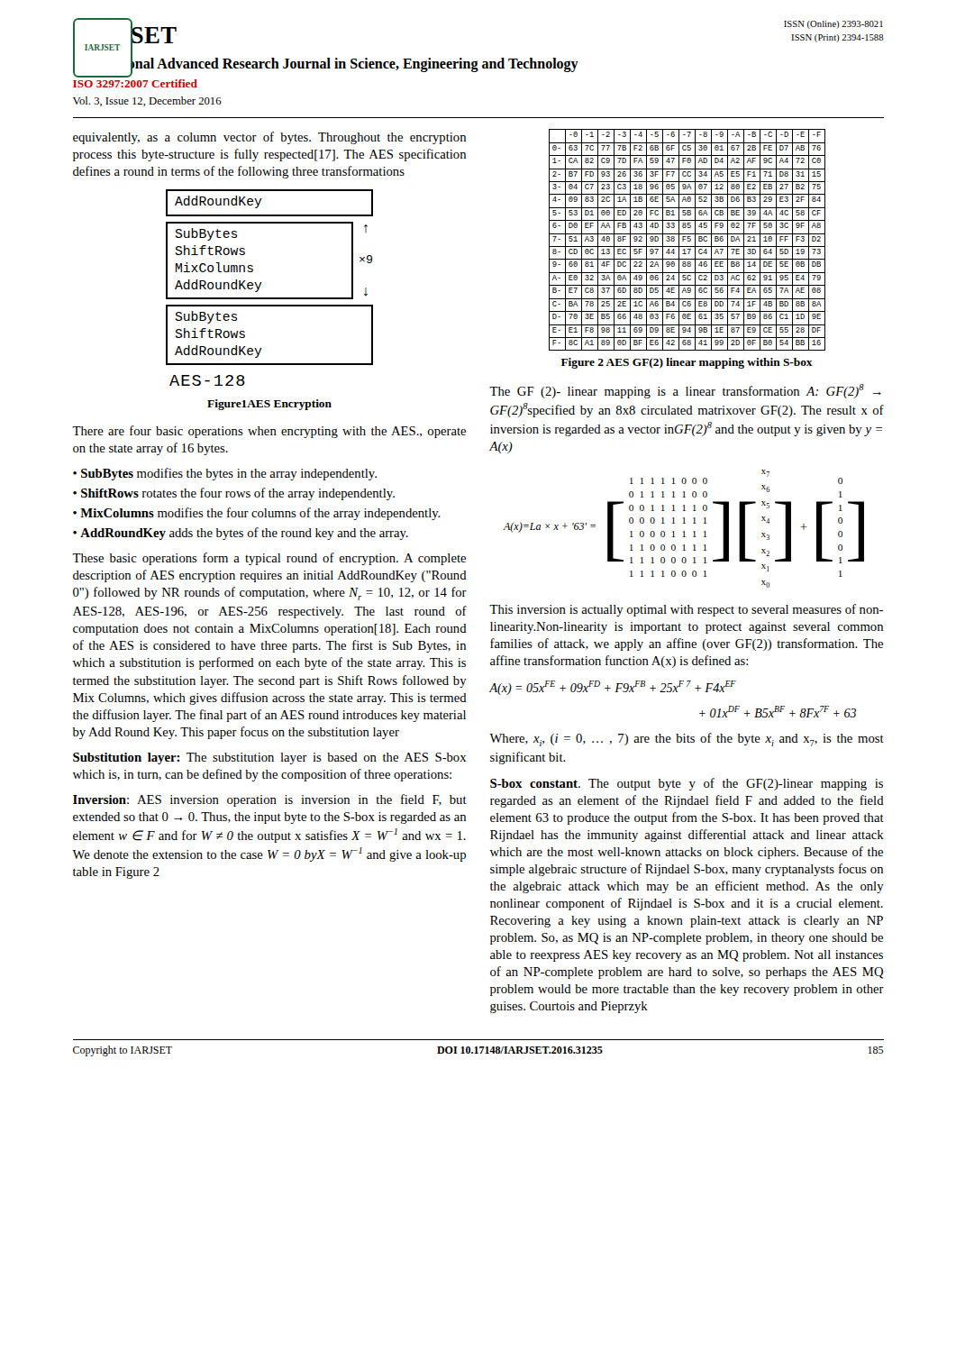IARJSET
ISSN (Online) 2393-8021
ISSN (Print) 2394-1588
IARJSET
International Advanced Research Journal in Science, Engineering and Technology
ISO 3297:2007 Certified
Vol. 3, Issue 12, December 2016
equivalently, as a column vector of bytes. Throughout the encryption process this byte-structure is fully respected[17]. The AES specification defines a round in terms of the following three transformations
AddRoundKey
SubBytes
ShiftRows
MixColumns
AddRoundKey
↑ ×9 ↓
SubBytes
ShiftRows
AddRoundKey
AES-128
Figure1AES Encryption
There are four basic operations when encrypting with the AES., operate on the state array of 16 bytes.
SubBytes modifies the bytes in the array independently.
ShiftRows rotates the four rows of the array independently.
MixColumns modifies the four columns of the array independently.
AddRoundKey adds the bytes of the round key and the array.
These basic operations form a typical round of encryption. A complete description of AES encryption requires an initial AddRoundKey ("Round 0") followed by NR rounds of computation, where Nr = 10, 12, or 14 for AES-128, AES-196, or AES-256 respectively. The last round of computation does not contain a MixColumns operation[18]. Each round of the AES is considered to have three parts. The first is Sub Bytes, in which a substitution is performed on each byte of the state array. This is termed the substitution layer. The second part is Shift Rows followed by Mix Columns, which gives diffusion across the state array. This is termed the diffusion layer. The final part of an AES round introduces key material by Add Round Key. This paper focus on the substitution layer
Substitution layer: The substitution layer is based on the AES S-box which is, in turn, can be defined by the composition of three operations:
Inversion: AES inversion operation is inversion in the field F, but extended so that 0 → 0. Thus, the input byte to the S-box is regarded as an element w ∈ F and for W ≠ 0 the output x satisfies X = W−1 and wx = 1. We denote the extension to the case W = 0 byX = W−1 and give a look-up table in Figure 2
| | -0 | -1 | -2 | -3 | -4 | -5 | -6 | -7 | -8 | -9 | -A | -B | -C | -D | -E | -F |
| --- | --- | --- | --- | --- | --- | --- | --- | --- | --- | --- | --- | --- | --- | --- | --- | --- |
| 0- | 63 | 7C | 77 | 7B | F2 | 6B | 6F | C5 | 30 | 01 | 67 | 2B | FE | D7 | AB | 76 |
| 1- | CA | 82 | C9 | 7D | FA | 59 | 47 | F0 | AD | D4 | A2 | AF | 9C | A4 | 72 | C0 |
| 2- | B7 | FD | 93 | 26 | 36 | 3F | F7 | CC | 34 | A5 | E5 | F1 | 71 | D8 | 31 | 15 |
| 3- | 04 | C7 | 23 | C3 | 18 | 96 | 05 | 9A | 07 | 12 | 80 | E2 | EB | 27 | B2 | 75 |
| 4- | 09 | 83 | 2C | 1A | 1B | 6E | 5A | A0 | 52 | 3B | D6 | B3 | 29 | E3 | 2F | 84 |
| 5- | 53 | D1 | 00 | ED | 20 | FC | B1 | 5B | 6A | CB | BE | 39 | 4A | 4C | 58 | CF |
| 6- | D0 | EF | AA | FB | 43 | 4D | 33 | 85 | 45 | F9 | 02 | 7F | 50 | 3C | 9F | A8 |
| 7- | 51 | A3 | 40 | 8F | 92 | 9D | 38 | F5 | BC | B6 | DA | 21 | 10 | FF | F3 | D2 |
| 8- | CD | 0C | 13 | EC | 5F | 97 | 44 | 17 | C4 | A7 | 7E | 3D | 64 | 5D | 19 | 73 |
| 9- | 60 | 81 | 4F | DC | 22 | 2A | 90 | 88 | 46 | EE | B8 | 14 | DE | 5E | 0B | DB |
| A- | E0 | 32 | 3A | 0A | 49 | 06 | 24 | 5C | C2 | D3 | AC | 62 | 91 | 95 | E4 | 79 |
| B- | E7 | C8 | 37 | 6D | 8D | D5 | 4E | A9 | 6C | 56 | F4 | EA | 65 | 7A | AE | 08 |
| C- | BA | 78 | 25 | 2E | 1C | A6 | B4 | C6 | E8 | DD | 74 | 1F | 4B | BD | 8B | 8A |
| D- | 70 | 3E | B5 | 66 | 48 | 03 | F6 | 0E | 61 | 35 | 57 | B9 | 86 | C1 | 1D | 9E |
| E- | E1 | F8 | 98 | 11 | 69 | D9 | 8E | 94 | 9B | 1E | 87 | E9 | CE | 55 | 28 | DF |
| F- | 8C | A1 | 89 | 0D | BF | E6 | 42 | 68 | 41 | 99 | 2D | 0F | B0 | 54 | BB | 16 |
Figure 2 AES GF(2) linear mapping within S-box
The GF (2)- linear mapping is a linear transformation A: GF(2)8 → GF(2)8specified by an 8x8 circulated matrixover GF(2). The result x of inversion is regarded as a vector inGF(2)8 and the output y is given by y = A(x)
A(x)=La × x + '63' = [
| 1 | 1 | 1 | 1 | 1 | 0 | 0 | 0 |
| 0 | 1 | 1 | 1 | 1 | 1 | 0 | 0 |
| 0 | 0 | 1 | 1 | 1 | 1 | 1 | 0 |
| 0 | 0 | 0 | 1 | 1 | 1 | 1 | 1 |
| 1 | 0 | 0 | 0 | 1 | 1 | 1 | 1 |
| 1 | 1 | 0 | 0 | 0 | 1 | 1 | 1 |
| 1 | 1 | 1 | 0 | 0 | 0 | 1 | 1 |
| 1 | 1 | 1 | 1 | 0 | 0 | 0 | 1 |
] [
| x 7 |
| x 6 |
| x 5 |
| x 4 |
| x 3 |
| x 2 |
| x 1 |
| x 0 |
] + [
| 0 |
| 1 |
| 1 |
| 0 |
| 0 |
| 0 |
| 1 |
| 1 |
]
This inversion is actually optimal with respect to several measures of non-linearity.Non-linearity is important to protect against several common families of attack, we apply an affine (over GF(2)) transformation. The affine transformation function A(x) is defined as:
A(x) = 05xFE + 09xFD + F9xFB + 25xF 7 + F4xEF
+ 01xDF + B5xBF + 8Fx7F + 63
Where, xi, (i = 0, … , 7) are the bits of the byte xi and x7, is the most significant bit.
S-box constant. The output byte y of the GF(2)-linear mapping is regarded as an element of the Rijndael field F and added to the field element 63 to produce the output from the S-box. It has been proved that Rijndael has the immunity against differential attack and linear attack which are the most well-known attacks on block ciphers. Because of the simple algebraic structure of Rijndael S-box, many cryptanalysts focus on the algebraic attack which may be an efficient method. As the only nonlinear component of Rijndael is S-box and it is a crucial element. Recovering a key using a known plain-text attack is clearly an NP problem. So, as MQ is an NP-complete problem, in theory one should be able to reexpress AES key recovery as an MQ problem. Not all instances of an NP-complete problem are hard to solve, so perhaps the AES MQ problem would be more tractable than the key recovery problem in other guises. Courtois and Pieprzyk
Copyright to IARJSET DOI 10.17148/IARJSET.2016.31235 185